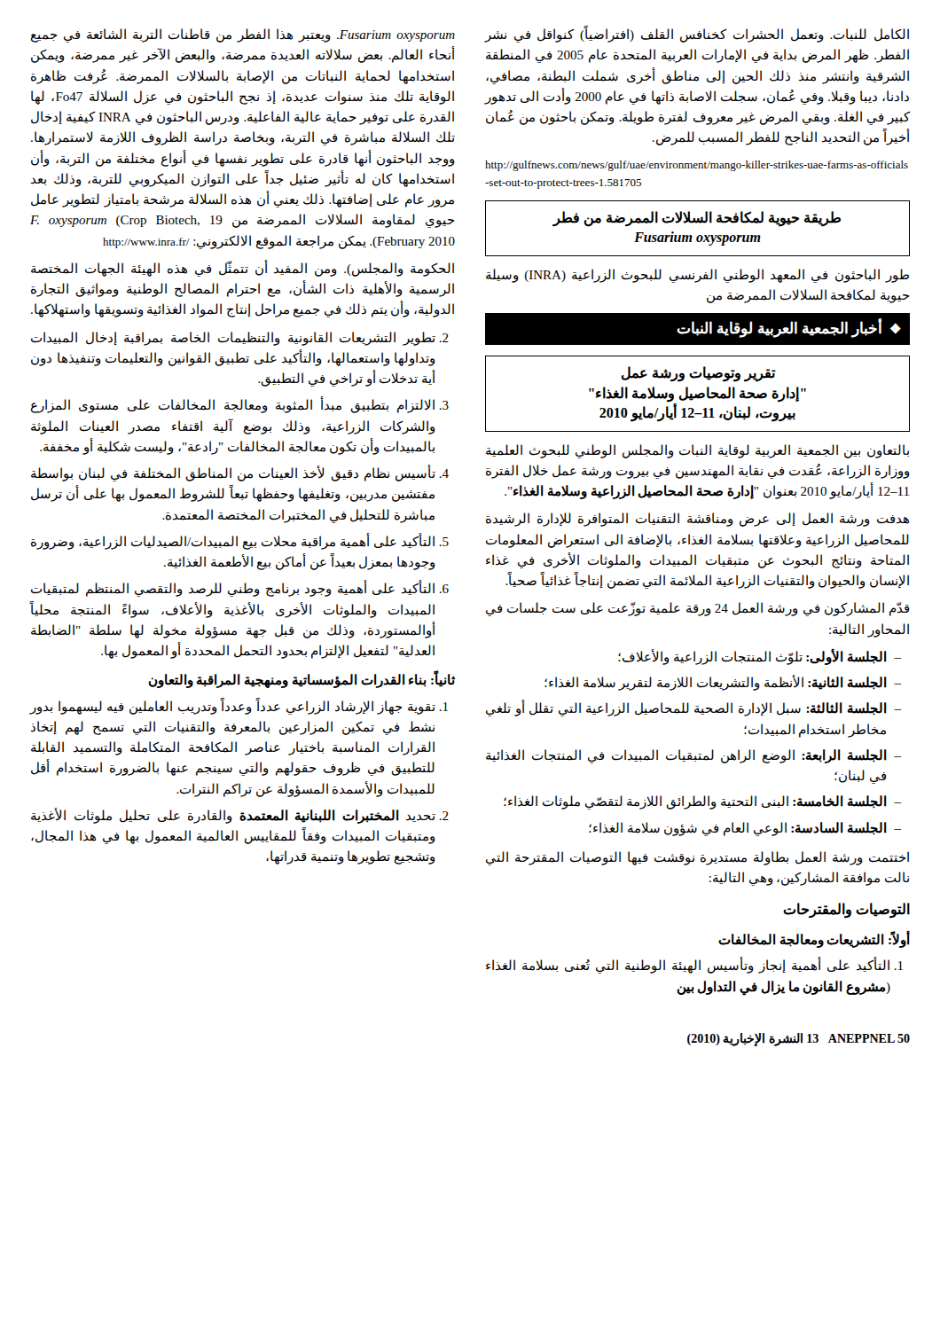الكامل للنبات. وتعمل الحشرات كخنافس القلف (افتراضياً) كنواقل في نشر الفطر. ظهر المرض بداية في الإمارات العربية المتحدة عام 2005 في المنطقة الشرقية وانتشر منذ ذلك الحين إلى مناطق أخرى شملت البطنة، مصافي، دادنا، ديبا وقبلا. وفي عُمان، سجلت الاصابة ذاتها في عام 2000 وأدت الى تدهور كبير في الغلة. وبقي المرض غير معروف لفترة طويلة. وتمكن باحثون من عُمان أخيراً من التحديد الناجح للفطر المسبب للمرض.
http://gulfnews.com/news/gulf/uae/environment/mango-killer-strikes-uae-farms-as-officials-set-out-to-protect-trees-1.581705
طريقة حيوية لمكافحة السلالات الممرضة من فطر
Fusarium oxysporum
طور الباحثون في المعهد الوطني الفرنسي للبحوث الزراعية (INRA) وسيلة حيوية لمكافحة السلالات الممرضة من
❖ أخبار الجمعية العربية لوقاية النبات
تقرير وتوصيات ورشة عمل
"إدارة صحة المحاصيل وسلامة الغذاء"
بيروت، لبنان، 11–12 أيار/مايو 2010
بالتعاون بين الجمعية العربية لوقاية النبات والمجلس الوطني للبحوث العلمية ووزارة الزراعة، عُقدت في نقابة المهندسين في بيروت ورشة عمل خلال الفترة 11–12 أيار/مايو 2010 بعنوان "إدارة صحة المحاصيل الزراعية وسلامة الغذاء".
هدفت ورشة العمل إلى عرض ومناقشة التقنيات المتوافرة للإدارة الرشيدة للمحاصيل الزراعية وعلاقتها بسلامة الغذاء، بالإضافة الى استعراض المعلومات المتاحة ونتائج البحوث عن متبقيات المبيدات والملوثات الأخرى في غذاء الإنسان والحيوان والتقنيات الزراعية الملائمة التي تضمن إنتاجاً غذائياً صحياً.
قدّم المشاركون في ورشة العمل 24 ورقة علمية توزّعت على ست جلسات في المحاور التالية:
الجلسة الأولى: تلوّث المنتجات الزراعية والأعلاف؛
الجلسة الثانية: الأنظمة والتشريعات اللازمة لتقرير سلامة الغذاء؛
الجلسة الثالثة: سبل الإدارة الصحية للمحاصيل الزراعية التي تقلل أو تلغي مخاطر استخدام المبيدات؛
الجلسة الرابعة: الوضع الراهن لمتبقيات المبيدات في المنتجات الغذائية في لبنان؛
الجلسة الخامسة: البنى التحتية والطرائق اللازمة لتقصّي ملوثات الغذاء؛
الجلسة السادسة: الوعي العام في شؤون سلامة الغذاء؛
اختتمت ورشة العمل بطاولة مستديرة نوقشت فيها التوصيات المقترحة التي نالت موافقة المشاركين، وهي التالية:
التوصيات والمقترحات
أولاً: التشريعات ومعالجة المخالفات
التأكيد على أهمية إنجاز وتأسيس الهيئة الوطنية التي تُعنى بسلامة الغذاء (مشروع القانون ما يزال في التداول بين
Fusarium oxysporum. ويعتبر هذا الفطر من قاطنات التربة الشائعة في جميع أنحاء العالم. بعض سلالاته العديدة ممرضة، والبعض الآخر غير ممرضة، ويمكن استخدامها لحماية النباتات من الإصابة بالسلالات الممرضة. عُرفت ظاهرة الوقاية تلك منذ سنوات عديدة، إذ نجح الباحثون في عزل السلالة Fo47، لها القدرة على توفير حماية عالية الفاعلية. ودرس الباحثون في INRA كيفية إدخال تلك السلالة مباشرة في التربة، وبخاصة دراسة الظروف اللازمة لاستمرارها. ووجد الباحثون أنها قادرة على تطوير نفسها في أنواع مختلفة من التربة، وأن استخدامها كان له تأثير ضئيل جداً على التوازن الميكروبي للتربة، وذلك بعد مرور عام على إضافتها. ذلك يعني أن هذه السلالة مرشحة بامتياز لتطوير عامل حيوي لمقاومة السلالات الممرضة من F. oxysporum (Crop Biotech, 19 February 2010). يمكن مراجعة الموقع الالكتروني: http://www.inra.fr/
الحكومة والمجلس). ومن المفيد أن تتمثّل في هذه الهيئة الجهات المختصة الرسمية والأهلية ذات الشأن، مع احترام المصالح الوطنية ومواثيق التجارة الدولية، وأن يتم ذلك في جميع مراحل إنتاج المواد الغذائية وتسويقها واستهلاكها.
تطوير التشريعات القانونية والتنظيمات الخاصة بمراقبة إدخال المبيدات وتداولها واستعمالها، والتأكيد على تطبيق القوانين والتعليمات وتنفيذها دون أية تدخلات أو تراخي في التطبيق.
الالتزام بتطبيق مبدأ المثوبة ومعالجة المخالفات على مستوى المزارع والشركات الزراعية، وذلك بوضع آلية اقتفاء مصدر العينات الملوثة بالمبيدات وأن تكون معالجة المخالفات "رادعة"، وليست شكلية أو مخففة.
تأسيس نظام دقيق لأخذ العينات من المناطق المختلفة في لبنان بواسطة مفتشين مدربين، وتغليفها وحفظها تبعاً للشروط المعمول بها على أن ترسل مباشرة للتحليل في المختبرات المختصة المعتمدة.
التأكيد على أهمية مراقبة محلات بيع المبيدات/الصيدليات الزراعية، وضرورة وجودها بمعزل بعيداً عن أماكن بيع الأطعمة الغذائية.
التأكيد على أهمية وجود برنامج وطني للرصد والتقصي المنتظم لمتبقيات المبيدات والملوثات الأخرى بالأغذية والأعلاف، سواءً المنتجة محلياً أوالمستوردة، وذلك من قبل جهة مسؤولة مخولة لها سلطة "الضابطة العدلية" لتفعيل الإلتزام بحدود التحمل المحددة أو المعمول بها.
ثانياً: بناء القدرات المؤسساتية ومنهجية المراقبة والتعاون
تقوية جهاز الإرشاد الزراعي عدداً وعدداً وتدريب العاملين فيه ليسهموا بدور نشط في تمكين المزارعين بالمعرفة والتقنيات التي تسمح لهم إتخاذ القرارات المناسبة باختيار عناصر المكافحة المتكاملة والتسميد القابلة للتطبيق في ظروف حقولهم والتي سينجم عنها بالضرورة استخدام أقل للمبيدات والأسمدة المسؤولة عن تراكم النترات.
تحديد المختبرات اللبنانية المعتمدة والقادرة على تحليل ملوثات الأغذية ومتبقيات المبيدات وفقاً للمقاييس العالمية المعمول بها في هذا المجال، وتشجيع تطويرها وتنمية قدراتها،
13 ANEPPNEL 50 النشرة الإخبارية (2010)